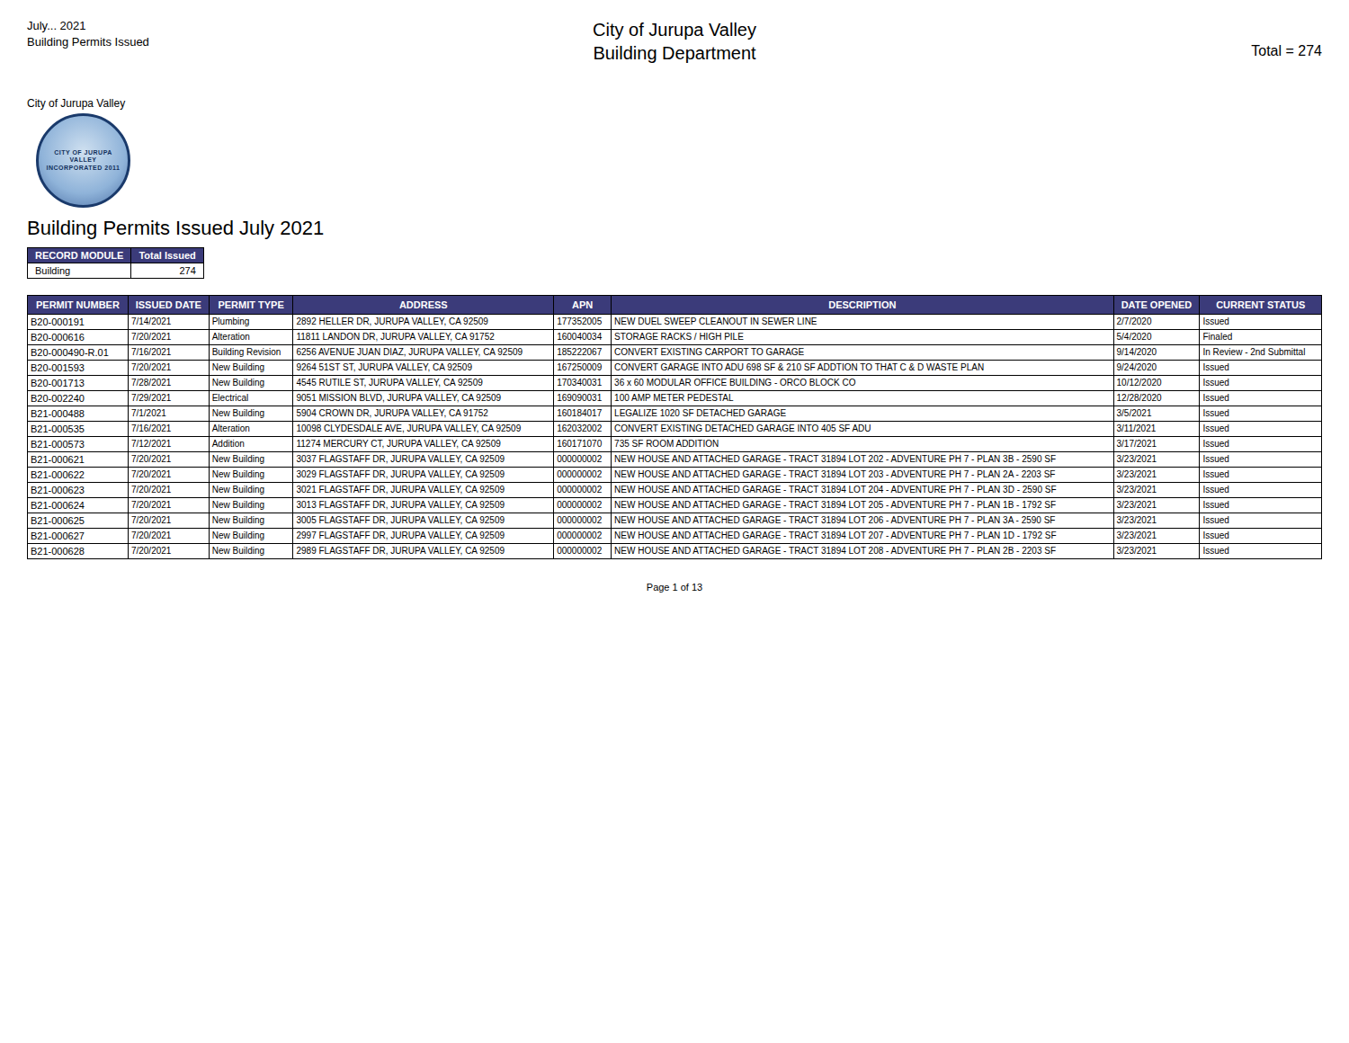July... 2021
Building Permits Issued
City of Jurupa Valley
Building Department
Total = 274
City of Jurupa Valley
CITY OF JURUPA VALLEY
INCORPORATED 2011
Building Permits Issued July 2021
| RECORD MODULE | Total Issued |
| --- | --- |
| Building | 274 |
| PERMIT NUMBER | ISSUED DATE | PERMIT TYPE | ADDRESS | APN | DESCRIPTION | DATE OPENED | CURRENT STATUS |
| --- | --- | --- | --- | --- | --- | --- | --- |
| B20-000191 | 7/14/2021 | Plumbing | 2892 HELLER DR, JURUPA VALLEY, CA 92509 | 177352005 | NEW DUEL SWEEP CLEANOUT IN SEWER LINE | 2/7/2020 | Issued |
| B20-000616 | 7/20/2021 | Alteration | 11811 LANDON DR, JURUPA VALLEY, CA 91752 | 160040034 | STORAGE RACKS / HIGH PILE | 5/4/2020 | Finaled |
| B20-000490-R.01 | 7/16/2021 | Building Revision | 6256 AVENUE JUAN DIAZ, JURUPA VALLEY, CA 92509 | 185222067 | CONVERT EXISTING CARPORT TO GARAGE | 9/14/2020 | In Review - 2nd Submittal |
| B20-001593 | 7/20/2021 | New Building | 9264 51ST ST, JURUPA VALLEY, CA 92509 | 167250009 | CONVERT GARAGE INTO ADU 698 SF & 210 SF ADDTION TO THAT C & D WASTE PLAN | 9/24/2020 | Issued |
| B20-001713 | 7/28/2021 | New Building | 4545 RUTILE ST, JURUPA VALLEY, CA 92509 | 170340031 | 36 x 60 MODULAR OFFICE BUILDING - ORCO BLOCK CO | 10/12/2020 | Issued |
| B20-002240 | 7/29/2021 | Electrical | 9051 MISSION BLVD, JURUPA VALLEY, CA 92509 | 169090031 | 100 AMP METER PEDESTAL | 12/28/2020 | Issued |
| B21-000488 | 7/1/2021 | New Building | 5904 CROWN DR, JURUPA VALLEY, CA 91752 | 160184017 | LEGALIZE 1020 SF DETACHED GARAGE | 3/5/2021 | Issued |
| B21-000535 | 7/16/2021 | Alteration | 10098 CLYDESDALE AVE, JURUPA VALLEY, CA 92509 | 162032002 | CONVERT EXISTING DETACHED GARAGE INTO 405 SF ADU | 3/11/2021 | Issued |
| B21-000573 | 7/12/2021 | Addition | 11274 MERCURY CT, JURUPA VALLEY, CA 92509 | 160171070 | 735 SF ROOM ADDITION | 3/17/2021 | Issued |
| B21-000621 | 7/20/2021 | New Building | 3037 FLAGSTAFF DR, JURUPA VALLEY, CA 92509 | 000000002 | NEW HOUSE AND ATTACHED GARAGE - TRACT 31894 LOT 202 - ADVENTURE PH 7 - PLAN 3B - 2590 SF | 3/23/2021 | Issued |
| B21-000622 | 7/20/2021 | New Building | 3029 FLAGSTAFF DR, JURUPA VALLEY, CA 92509 | 000000002 | NEW HOUSE AND ATTACHED GARAGE - TRACT 31894 LOT 203 - ADVENTURE PH 7 - PLAN 2A - 2203 SF | 3/23/2021 | Issued |
| B21-000623 | 7/20/2021 | New Building | 3021 FLAGSTAFF DR, JURUPA VALLEY, CA 92509 | 000000002 | NEW HOUSE AND ATTACHED GARAGE - TRACT 31894 LOT 204 - ADVENTURE PH 7 - PLAN 3D - 2590 SF | 3/23/2021 | Issued |
| B21-000624 | 7/20/2021 | New Building | 3013 FLAGSTAFF DR, JURUPA VALLEY, CA 92509 | 000000002 | NEW HOUSE AND ATTACHED GARAGE - TRACT 31894 LOT 205 - ADVENTURE PH 7 - PLAN 1B - 1792 SF | 3/23/2021 | Issued |
| B21-000625 | 7/20/2021 | New Building | 3005 FLAGSTAFF DR, JURUPA VALLEY, CA 92509 | 000000002 | NEW HOUSE AND ATTACHED GARAGE - TRACT 31894 LOT 206 - ADVENTURE PH 7 - PLAN 3A - 2590 SF | 3/23/2021 | Issued |
| B21-000627 | 7/20/2021 | New Building | 2997 FLAGSTAFF DR, JURUPA VALLEY, CA 92509 | 000000002 | NEW HOUSE AND ATTACHED GARAGE - TRACT 31894 LOT 207 - ADVENTURE PH 7 - PLAN 1D - 1792 SF | 3/23/2021 | Issued |
| B21-000628 | 7/20/2021 | New Building | 2989 FLAGSTAFF DR, JURUPA VALLEY, CA 92509 | 000000002 | NEW HOUSE AND ATTACHED GARAGE - TRACT 31894 LOT 208 - ADVENTURE PH 7 - PLAN 2B - 2203 SF | 3/23/2021 | Issued |
Page 1 of 13